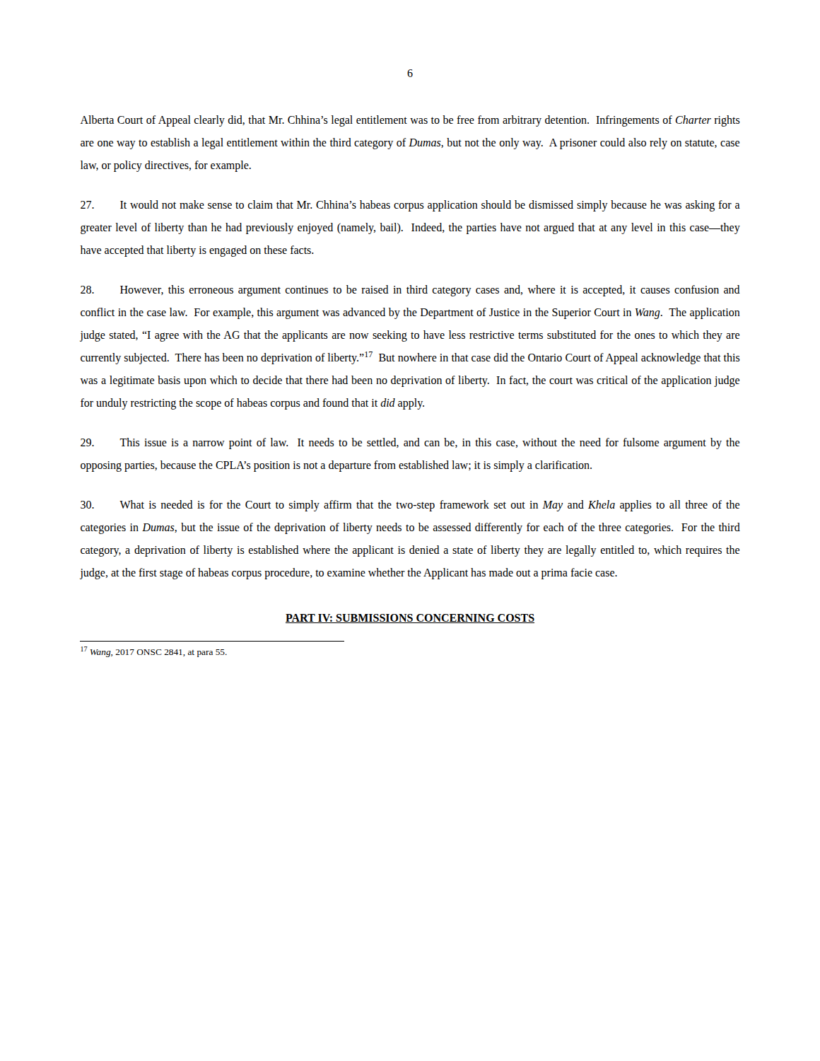6
Alberta Court of Appeal clearly did, that Mr. Chhina’s legal entitlement was to be free from arbitrary detention. Infringements of Charter rights are one way to establish a legal entitlement within the third category of Dumas, but not the only way. A prisoner could also rely on statute, case law, or policy directives, for example.
27. It would not make sense to claim that Mr. Chhina’s habeas corpus application should be dismissed simply because he was asking for a greater level of liberty than he had previously enjoyed (namely, bail). Indeed, the parties have not argued that at any level in this case—they have accepted that liberty is engaged on these facts.
28. However, this erroneous argument continues to be raised in third category cases and, where it is accepted, it causes confusion and conflict in the case law. For example, this argument was advanced by the Department of Justice in the Superior Court in Wang. The application judge stated, “I agree with the AG that the applicants are now seeking to have less restrictive terms substituted for the ones to which they are currently subjected. There has been no deprivation of liberty.”17 But nowhere in that case did the Ontario Court of Appeal acknowledge that this was a legitimate basis upon which to decide that there had been no deprivation of liberty. In fact, the court was critical of the application judge for unduly restricting the scope of habeas corpus and found that it did apply.
29. This issue is a narrow point of law. It needs to be settled, and can be, in this case, without the need for fulsome argument by the opposing parties, because the CPLA’s position is not a departure from established law; it is simply a clarification.
30. What is needed is for the Court to simply affirm that the two-step framework set out in May and Khela applies to all three of the categories in Dumas, but the issue of the deprivation of liberty needs to be assessed differently for each of the three categories. For the third category, a deprivation of liberty is established where the applicant is denied a state of liberty they are legally entitled to, which requires the judge, at the first stage of habeas corpus procedure, to examine whether the Applicant has made out a prima facie case.
PART IV: SUBMISSIONS CONCERNING COSTS
17 Wang, 2017 ONSC 2841, at para 55.